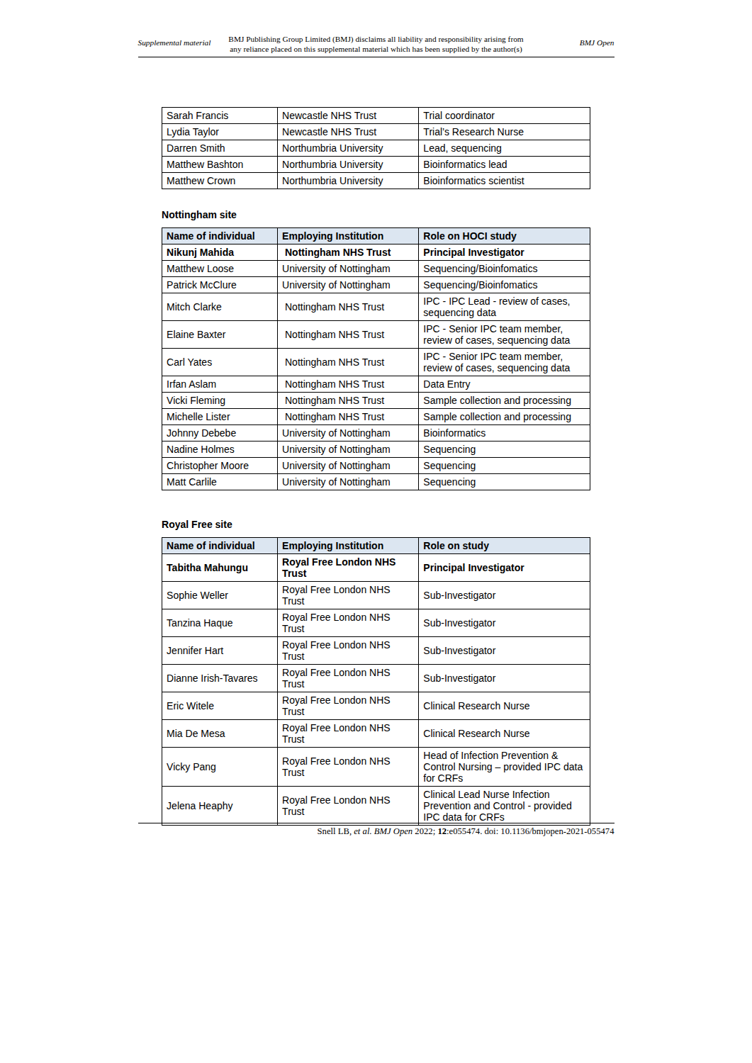Supplemental material
BMJ Publishing Group Limited (BMJ) disclaims all liability and responsibility arising from any reliance placed on this supplemental material which has been supplied by the author(s)
BMJ Open
| Sarah Francis | Newcastle NHS Trust | Trial coordinator |
| Lydia Taylor | Newcastle NHS Trust | Trial’s Research Nurse |
| Darren Smith | Northumbria University | Lead, sequencing |
| Matthew Bashton | Northumbria University | Bioinformatics lead |
| Matthew Crown | Northumbria University | Bioinformatics scientist |
Nottingham site
| Name of individual | Employing Institution | Role on HOCI study |
| --- | --- | --- |
| Nikunj Mahida | Nottingham NHS Trust | Principal Investigator |
| Matthew Loose | University of Nottingham | Sequencing/Bioinfomatics |
| Patrick McClure | University of Nottingham | Sequencing/Bioinfomatics |
| Mitch Clarke | Nottingham NHS Trust | IPC - IPC Lead - review of cases, sequencing data |
| Elaine Baxter | Nottingham NHS Trust | IPC - Senior IPC team member, review of cases, sequencing data |
| Carl Yates | Nottingham NHS Trust | IPC - Senior IPC team member, review of cases, sequencing data |
| Irfan Aslam | Nottingham NHS Trust | Data Entry |
| Vicki Fleming | Nottingham NHS Trust | Sample collection and processing |
| Michelle Lister | Nottingham NHS Trust | Sample collection and processing |
| Johnny Debebe | University of Nottingham | Bioinformatics |
| Nadine Holmes | University of Nottingham | Sequencing |
| Christopher Moore | University of Nottingham | Sequencing |
| Matt Carlile | University of Nottingham | Sequencing |
Royal Free site
| Name of individual | Employing Institution | Role on study |
| --- | --- | --- |
| Tabitha Mahungu | Royal Free London NHS Trust | Principal Investigator |
| Sophie Weller | Royal Free London NHS Trust | Sub-Investigator |
| Tanzina Haque | Royal Free London NHS Trust | Sub-Investigator |
| Jennifer Hart | Royal Free London NHS Trust | Sub-Investigator |
| Dianne Irish-Tavares | Royal Free London NHS Trust | Sub-Investigator |
| Eric Witele | Royal Free London NHS Trust | Clinical Research Nurse |
| Mia De Mesa | Royal Free London NHS Trust | Clinical Research Nurse |
| Vicky Pang | Royal Free London NHS Trust | Head of Infection Prevention & Control Nursing – provided IPC data for CRFs |
| Jelena Heaphy | Royal Free London NHS Trust | Clinical Lead Nurse Infection Prevention and Control - provided IPC data for CRFs |
Snell LB, et al. BMJ Open 2022; 12:e055474. doi: 10.1136/bmjopen-2021-055474